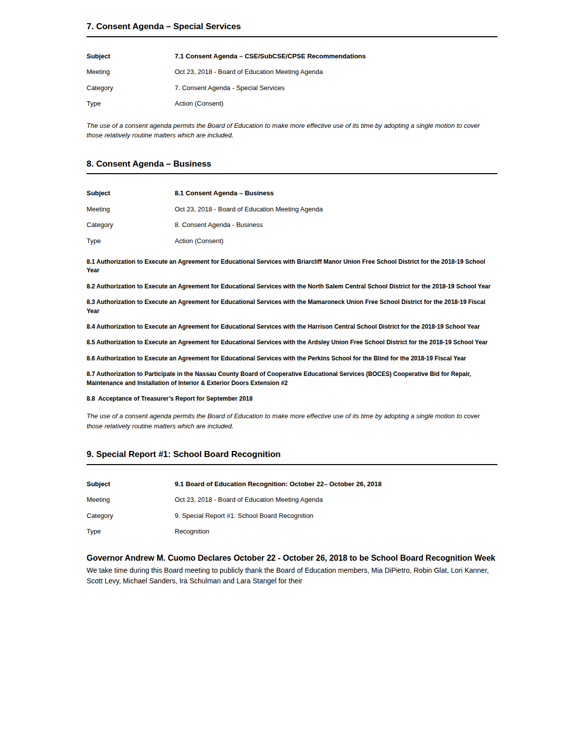7. Consent Agenda – Special Services
| Subject | 7.1 Consent Agenda – CSE/SubCSE/CPSE Recommendations |
| Meeting | Oct 23, 2018 - Board of Education Meeting Agenda |
| Category | 7. Consent Agenda - Special Services |
| Type | Action (Consent) |
The use of a consent agenda permits the Board of Education to make more effective use of its time by adopting a single motion to cover those relatively routine matters which are included.
8. Consent Agenda – Business
| Subject | 8.1 Consent Agenda – Business |
| Meeting | Oct 23, 2018 - Board of Education Meeting Agenda |
| Category | 8. Consent Agenda - Business |
| Type | Action (Consent) |
8.1 Authorization to Execute an Agreement for Educational Services with Briarcliff Manor Union Free School District for the 2018-19 School Year
8.2 Authorization to Execute an Agreement for Educational Services with the North Salem Central School District for the 2018-19 School Year
8.3 Authorization to Execute an Agreement for Educational Services with the Mamaroneck Union Free School District for the 2018-19 Fiscal Year
8.4 Authorization to Execute an Agreement for Educational Services with the Harrison Central School District for the 2018-19 School Year
8.5 Authorization to Execute an Agreement for Educational Services with the Ardsley Union Free School District for the 2018-19 School Year
8.6 Authorization to Execute an Agreement for Educational Services with the Perkins School for the Blind for the 2018-19 Fiscal Year
8.7 Authorization to Participate in the Nassau County Board of Cooperative Educational Services (BOCES) Cooperative Bid for Repair, Maintenance and Installation of Interior & Exterior Doors Extension #2
8.8 Acceptance of Treasurer’s Report for September 2018
The use of a consent agenda permits the Board of Education to make more effective use of its time by adopting a single motion to cover those relatively routine matters which are included.
9. Special Report #1: School Board Recognition
| Subject | 9.1 Board of Education Recognition: October 22– October 26, 2018 |
| Meeting | Oct 23, 2018 - Board of Education Meeting Agenda |
| Category | 9. Special Report #1: School Board Recognition |
| Type | Recognition |
Governor Andrew M. Cuomo Declares October 22 - October 26, 2018 to be School Board Recognition Week
We take time during this Board meeting to publicly thank the Board of Education members, Mia DiPietro, Robin Glat, Lori Kanner, Scott Levy, Michael Sanders, Ira Schulman and Lara Stangel for their